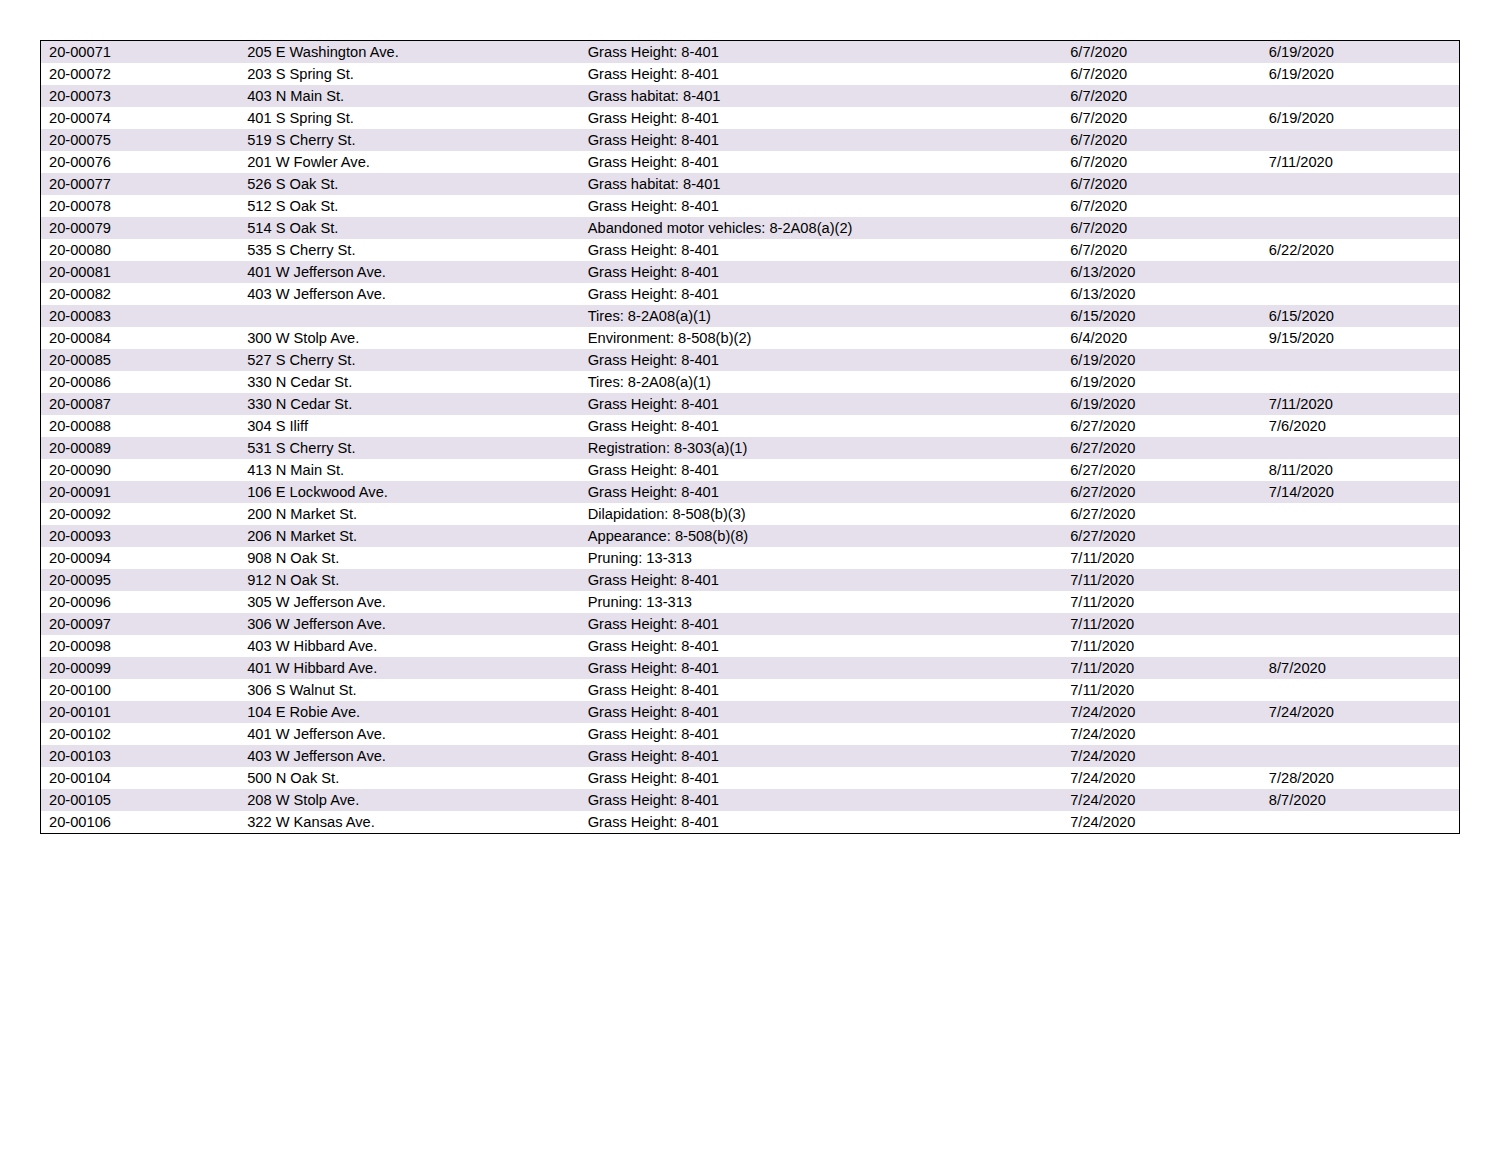| 20-00071 | 205 E Washington Ave. | Grass Height: 8-401 | 6/7/2020 | 6/19/2020 |
| 20-00072 | 203 S Spring St. | Grass Height: 8-401 | 6/7/2020 | 6/19/2020 |
| 20-00073 | 403 N Main St. | Grass habitat: 8-401 | 6/7/2020 | |
| 20-00074 | 401 S Spring St. | Grass Height: 8-401 | 6/7/2020 | 6/19/2020 |
| 20-00075 | 519 S Cherry St. | Grass Height: 8-401 | 6/7/2020 | |
| 20-00076 | 201 W Fowler Ave. | Grass Height: 8-401 | 6/7/2020 | 7/11/2020 |
| 20-00077 | 526 S Oak St. | Grass habitat: 8-401 | 6/7/2020 | |
| 20-00078 | 512 S Oak St. | Grass Height: 8-401 | 6/7/2020 | |
| 20-00079 | 514 S Oak St. | Abandoned motor vehicles: 8-2A08(a)(2) | 6/7/2020 | |
| 20-00080 | 535 S Cherry St. | Grass Height: 8-401 | 6/7/2020 | 6/22/2020 |
| 20-00081 | 401 W Jefferson Ave. | Grass Height: 8-401 | 6/13/2020 | |
| 20-00082 | 403 W Jefferson Ave. | Grass Height: 8-401 | 6/13/2020 | |
| 20-00083 | | Tires: 8-2A08(a)(1) | 6/15/2020 | 6/15/2020 |
| 20-00084 | 300 W Stolp Ave. | Environment: 8-508(b)(2) | 6/4/2020 | 9/15/2020 |
| 20-00085 | 527 S Cherry St. | Grass Height: 8-401 | 6/19/2020 | |
| 20-00086 | 330 N Cedar St. | Tires: 8-2A08(a)(1) | 6/19/2020 | |
| 20-00087 | 330 N Cedar St. | Grass Height: 8-401 | 6/19/2020 | 7/11/2020 |
| 20-00088 | 304 S Iliff | Grass Height: 8-401 | 6/27/2020 | 7/6/2020 |
| 20-00089 | 531 S Cherry St. | Registration: 8-303(a)(1) | 6/27/2020 | |
| 20-00090 | 413 N Main St. | Grass Height: 8-401 | 6/27/2020 | 8/11/2020 |
| 20-00091 | 106 E Lockwood Ave. | Grass Height: 8-401 | 6/27/2020 | 7/14/2020 |
| 20-00092 | 200 N Market St. | Dilapidation: 8-508(b)(3) | 6/27/2020 | |
| 20-00093 | 206 N Market St. | Appearance: 8-508(b)(8) | 6/27/2020 | |
| 20-00094 | 908 N Oak St. | Pruning: 13-313 | 7/11/2020 | |
| 20-00095 | 912 N Oak St. | Grass Height: 8-401 | 7/11/2020 | |
| 20-00096 | 305 W Jefferson Ave. | Pruning: 13-313 | 7/11/2020 | |
| 20-00097 | 306 W Jefferson Ave. | Grass Height: 8-401 | 7/11/2020 | |
| 20-00098 | 403 W Hibbard Ave. | Grass Height: 8-401 | 7/11/2020 | |
| 20-00099 | 401 W Hibbard Ave. | Grass Height: 8-401 | 7/11/2020 | 8/7/2020 |
| 20-00100 | 306 S Walnut St. | Grass Height: 8-401 | 7/11/2020 | |
| 20-00101 | 104 E Robie Ave. | Grass Height: 8-401 | 7/24/2020 | 7/24/2020 |
| 20-00102 | 401 W Jefferson Ave. | Grass Height: 8-401 | 7/24/2020 | |
| 20-00103 | 403 W Jefferson Ave. | Grass Height: 8-401 | 7/24/2020 | |
| 20-00104 | 500 N Oak St. | Grass Height: 8-401 | 7/24/2020 | 7/28/2020 |
| 20-00105 | 208 W Stolp Ave. | Grass Height: 8-401 | 7/24/2020 | 8/7/2020 |
| 20-00106 | 322 W Kansas Ave. | Grass Height: 8-401 | 7/24/2020 | |